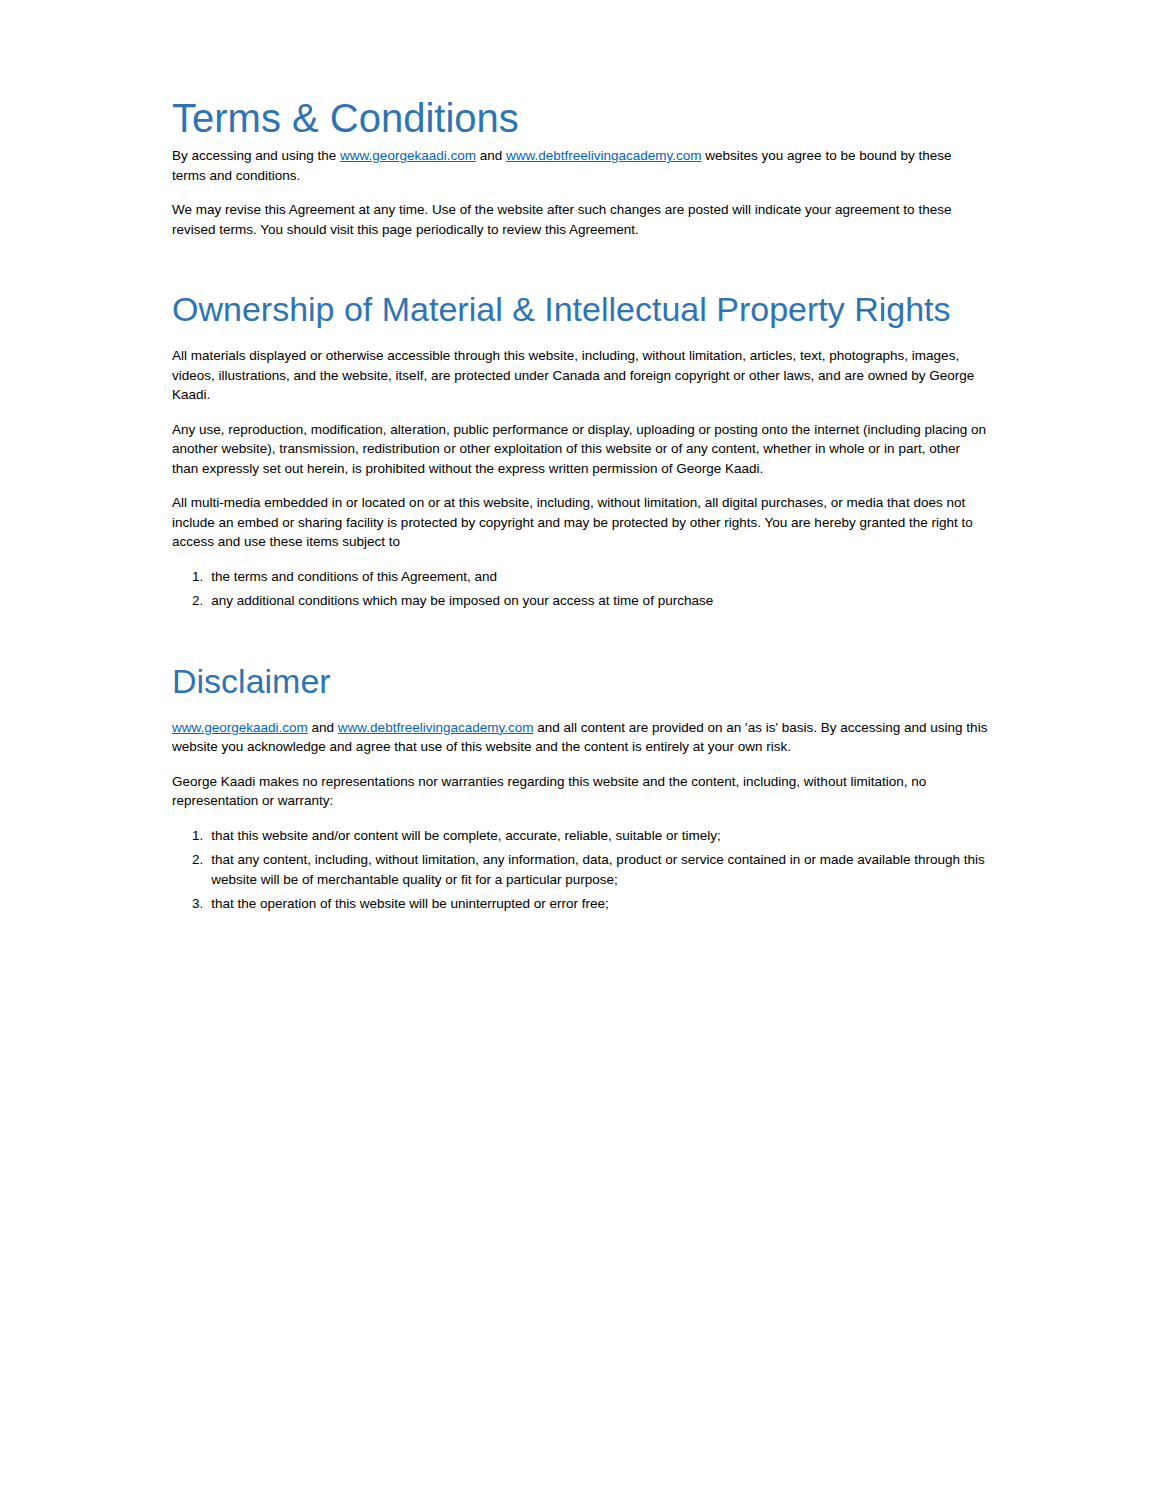Terms & Conditions
By accessing and using the www.georgekaadi.com and www.debtfreelivingacademy.com websites you agree to be bound by these terms and conditions.
We may revise this Agreement at any time. Use of the website after such changes are posted will indicate your agreement to these revised terms. You should visit this page periodically to review this Agreement.
Ownership of Material & Intellectual Property Rights
All materials displayed or otherwise accessible through this website, including, without limitation, articles, text, photographs, images, videos, illustrations, and the website, itself, are protected under Canada and foreign copyright or other laws, and are owned by George Kaadi.
Any use, reproduction, modification, alteration, public performance or display, uploading or posting onto the internet (including placing on another website), transmission, redistribution or other exploitation of this website or of any content, whether in whole or in part, other than expressly set out herein, is prohibited without the express written permission of George Kaadi.
All multi-media embedded in or located on or at this website, including, without limitation, all digital purchases, or media that does not include an embed or sharing facility is protected by copyright and may be protected by other rights. You are hereby granted the right to access and use these items subject to
the terms and conditions of this Agreement, and
any additional conditions which may be imposed on your access at time of purchase
Disclaimer
www.georgekaadi.com and www.debtfreelivingacademy.com and all content are provided on an 'as is' basis. By accessing and using this website you acknowledge and agree that use of this website and the content is entirely at your own risk.
George Kaadi makes no representations nor warranties regarding this website and the content, including, without limitation, no representation or warranty:
that this website and/or content will be complete, accurate, reliable, suitable or timely;
that any content, including, without limitation, any information, data, product or service contained in or made available through this website will be of merchantable quality or fit for a particular purpose;
that the operation of this website will be uninterrupted or error free;